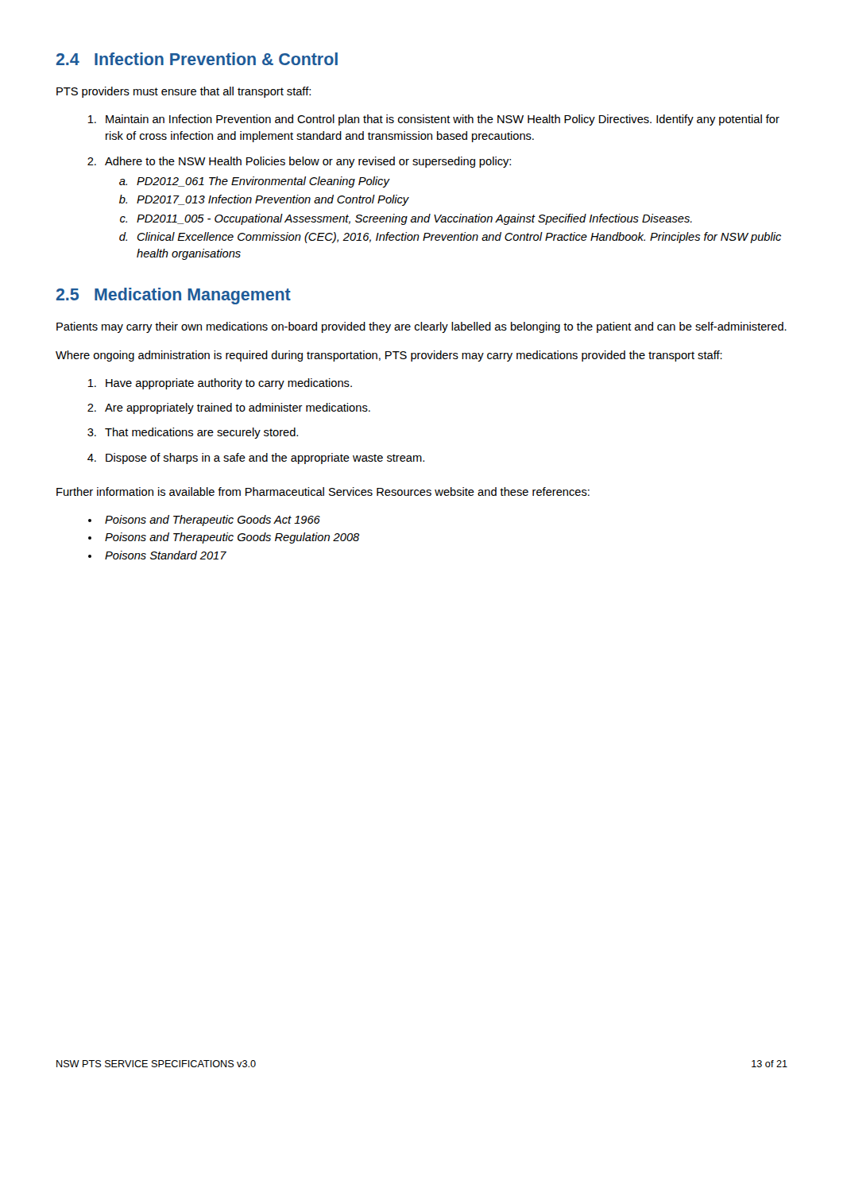2.4 Infection Prevention & Control
PTS providers must ensure that all transport staff:
Maintain an Infection Prevention and Control plan that is consistent with the NSW Health Policy Directives. Identify any potential for risk of cross infection and implement standard and transmission based precautions.
Adhere to the NSW Health Policies below or any revised or superseding policy:
PD2012_061 The Environmental Cleaning Policy
PD2017_013 Infection Prevention and Control Policy
PD2011_005 - Occupational Assessment, Screening and Vaccination Against Specified Infectious Diseases.
Clinical Excellence Commission (CEC), 2016, Infection Prevention and Control Practice Handbook. Principles for NSW public health organisations
2.5 Medication Management
Patients may carry their own medications on-board provided they are clearly labelled as belonging to the patient and can be self-administered.
Where ongoing administration is required during transportation, PTS providers may carry medications provided the transport staff:
Have appropriate authority to carry medications.
Are appropriately trained to administer medications.
That medications are securely stored.
Dispose of sharps in a safe and the appropriate waste stream.
Further information is available from Pharmaceutical Services Resources website and these references:
Poisons and Therapeutic Goods Act 1966
Poisons and Therapeutic Goods Regulation 2008
Poisons Standard 2017
NSW PTS SERVICE SPECIFICATIONS v3.0 13 of 21